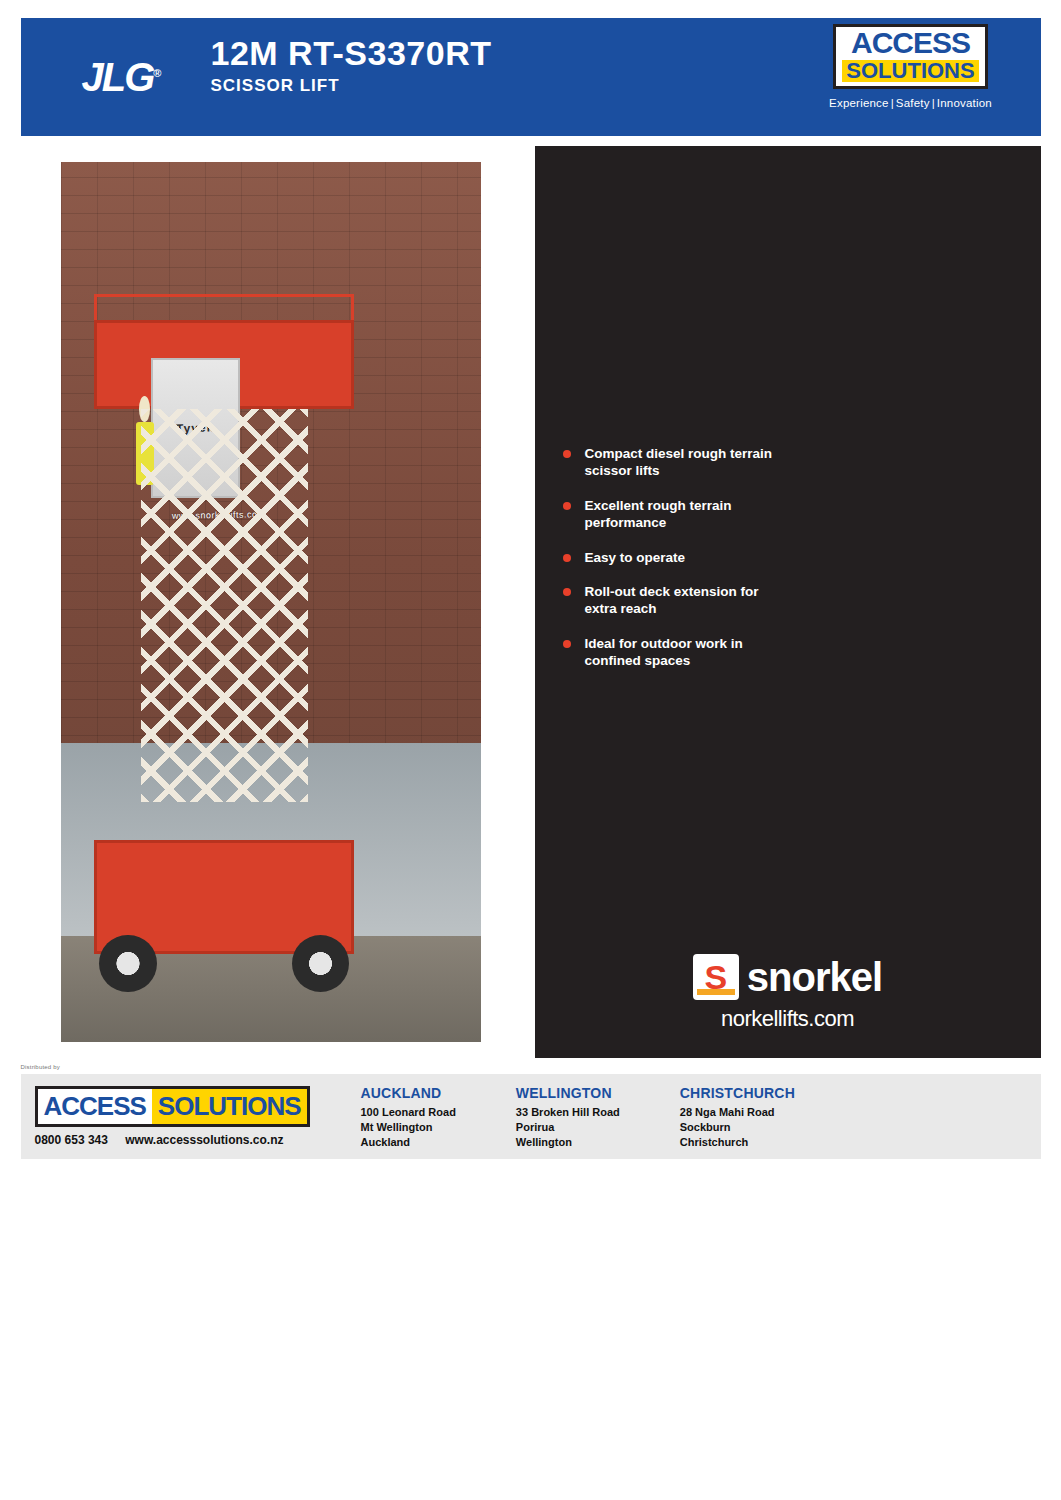JLG®
12M RT-S3370RT
SCISSOR LIFT
ACCESS SOLUTIONS
Experience|Safety|Innovation
Tyvek
www.snorkellifts.com
Compact diesel rough terrain scissor lifts
Excellent rough terrain performance
Easy to operate
Roll-out deck extension for extra reach
Ideal for outdoor work in confined spaces
S snorkel
norkellifts.com
Distributed by
ACCESS SOLUTIONS
0800 653 343 www.accesssolutions.co.nz
AUCKLAND
100 Leonard Road
Mt Wellington
Auckland
WELLINGTON
33 Broken Hill Road
Porirua
Wellington
CHRISTCHURCH
28 Nga Mahi Road
Sockburn
Christchurch